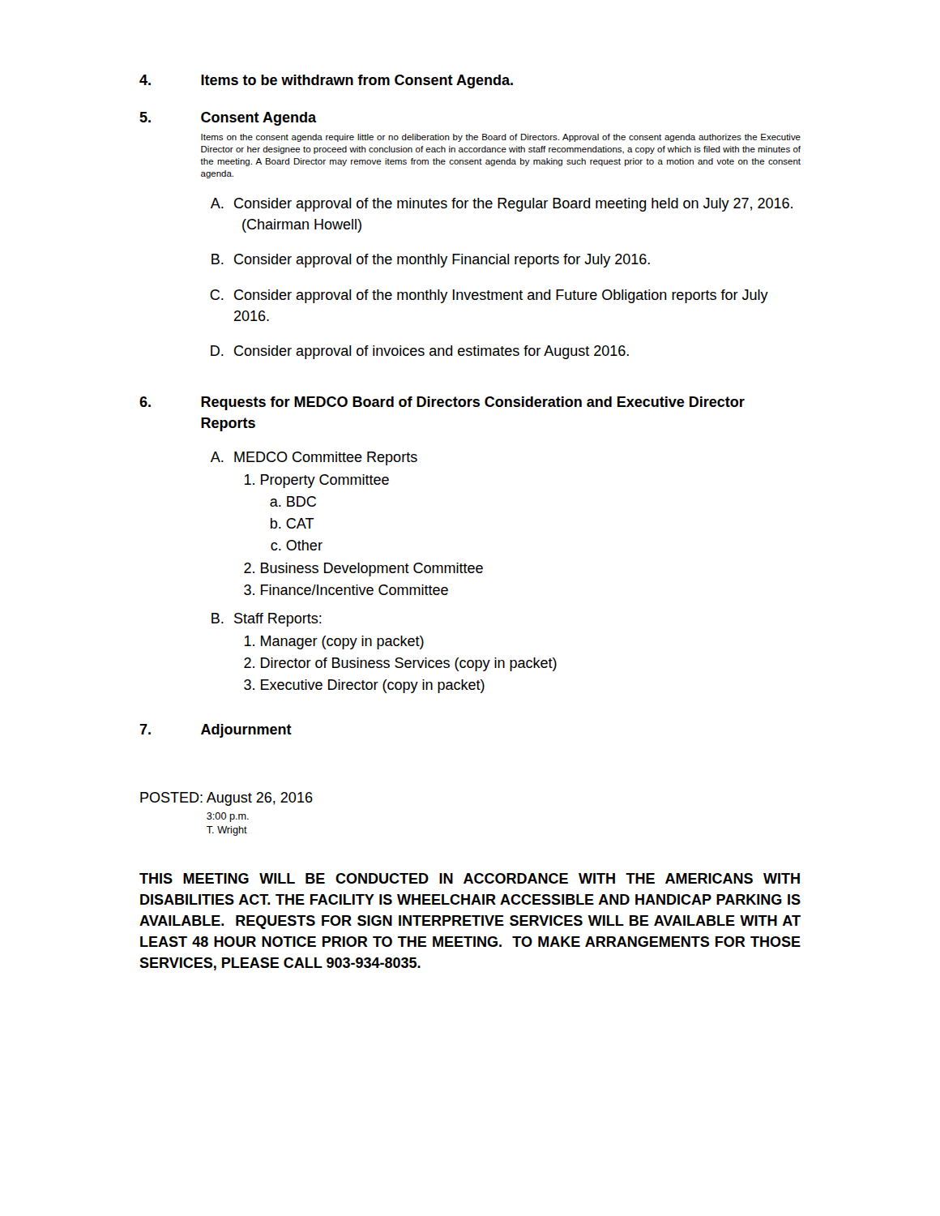4.
Items to be withdrawn from Consent Agenda.
5.
Consent Agenda
Items on the consent agenda require little or no deliberation by the Board of Directors. Approval of the consent agenda authorizes the Executive Director or her designee to proceed with conclusion of each in accordance with staff recommendations, a copy of which is filed with the minutes of the meeting. A Board Director may remove items from the consent agenda by making such request prior to a motion and vote on the consent agenda.
Consider approval of the minutes for the Regular Board meeting held on July 27, 2016. (Chairman Howell)
Consider approval of the monthly Financial reports for July 2016.
Consider approval of the monthly Investment and Future Obligation reports for July 2016.
Consider approval of invoices and estimates for August 2016.
6.
Requests for MEDCO Board of Directors Consideration and Executive Director Reports
MEDCO Committee Reports
Property Committee
BDC
CAT
Other
Business Development Committee
Finance/Incentive Committee
Staff Reports:
Manager (copy in packet)
Director of Business Services (copy in packet)
Executive Director (copy in packet)
7.
Adjournment
POSTED:
August 26, 2016
3:00 p.m.
T. Wright
THIS MEETING WILL BE CONDUCTED IN ACCORDANCE WITH THE AMERICANS WITH DISABILITIES ACT. THE FACILITY IS WHEELCHAIR ACCESSIBLE AND HANDICAP PARKING IS AVAILABLE. REQUESTS FOR SIGN INTERPRETIVE SERVICES WILL BE AVAILABLE WITH AT LEAST 48 HOUR NOTICE PRIOR TO THE MEETING. TO MAKE ARRANGEMENTS FOR THOSE SERVICES, PLEASE CALL 903-934-8035.